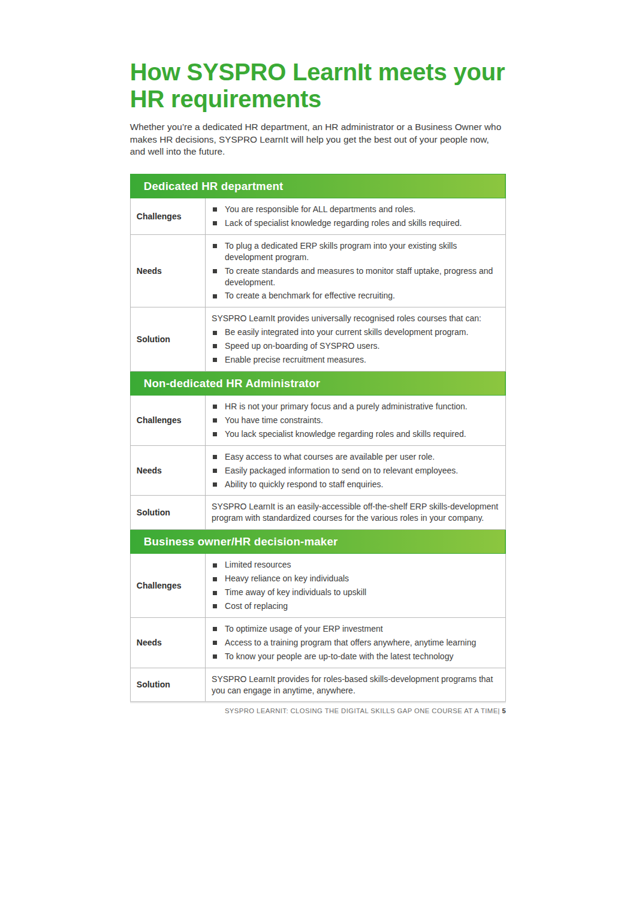How SYSPRO LearnIt meets your
HR requirements
Whether you’re a dedicated HR department, an HR administrator or a Business Owner who makes HR decisions, SYSPRO LearnIt will help you get the best out of your people now, and well into the future.
| Dedicated HR department |
| --- |
| Challenges | You are responsible for ALL departments and roles. Lack of specialist knowledge regarding roles and skills required. |
| Needs | To plug a dedicated ERP skills program into your existing skills development program. To create standards and measures to monitor staff uptake, progress and development. To create a benchmark for effective recruiting. |
| Solution | SYSPRO LearnIt provides universally recognised roles courses that can: Be easily integrated into your current skills development program. Speed up on-boarding of SYSPRO users. Enable precise recruitment measures. |
| Non-dedicated HR Administrator |
| Challenges | HR is not your primary focus and a purely administrative function. You have time constraints. You lack specialist knowledge regarding roles and skills required. |
| Needs | Easy access to what courses are available per user role. Easily packaged information to send on to relevant employees. Ability to quickly respond to staff enquiries. |
| Solution | SYSPRO LearnIt is an easily-accessible off-the-shelf ERP skills-development program with standardized courses for the various roles in your company. |
| Business owner/HR decision-maker |
| Challenges | Limited resources Heavy reliance on key individuals Time away of key individuals to upskill Cost of replacing |
| Needs | To optimize usage of your ERP investment Access to a training program that offers anywhere, anytime learning To know your people are up-to-date with the latest technology |
| Solution | SYSPRO LearnIt provides for roles-based skills-development programs that you can engage in anytime, anywhere. |
SYSPRO LEARNIT: CLOSING THE DIGITAL SKILLS GAP ONE COURSE AT A TIME| 5